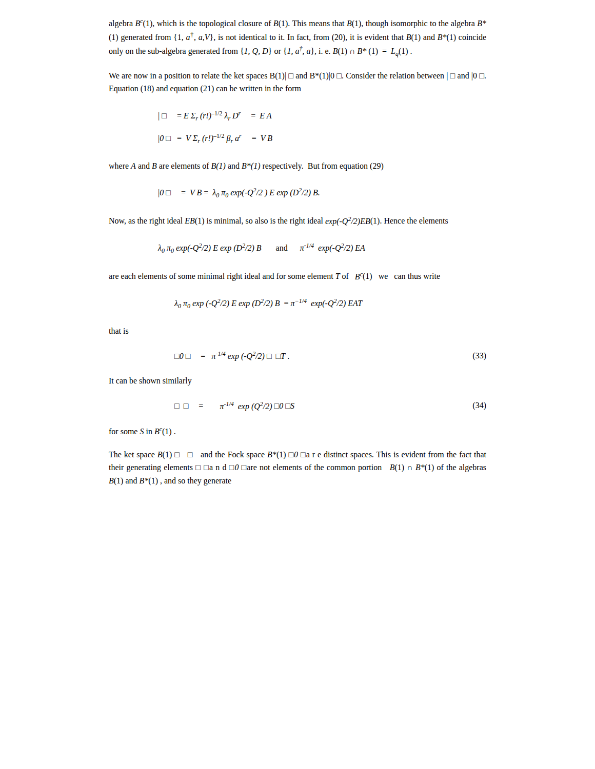algebra Bc(1), which is the topological closure of B(1). This means that B(1), though isomorphic to the algebra B*(1) generated from {1, a†, a,V}, is not identical to it. In fact, from (20), it is evident that B(1) and B*(1) coincide only on the sub-algebra generated from {1, Q, D} or {1, a†, a}, i. e. B(1) ∩ B* (1) = Lq(1) .
We are now in a position to relate the ket spaces B(1)| □ and B*(1)|0 □. Consider the relation between | □ and |0 □. Equation (18) and equation (21) can be written in the form
| □ = E Σr (r!)–1/2 λr Dr = E A
|0 □ = V Σr (r!)–1/2 βr ar = V B
where A and B are elements of B(1) and B*(1) respectively. But from equation (29)
|0 □ = V B = λ0 π0 exp(-Q2/2 ) E exp (D2/2) B.
Now, as the right ideal EB(1) is minimal, so also is the right ideal exp(-Q2/2)EB(1). Hence the elements
λ0 π0 exp(-Q2/2) E exp (D2/2) B and π-1/4 exp(-Q2/2) EA
are each elements of some minimal right ideal and for some element T of Bc(1) we can thus write
λ0 π0 exp (-Q2/2) E exp (D2/2) B = π−1/4 exp(-Q2/2) EAT
that is
□0 □ = π-1/4 exp (-Q2/2) □ □T . (33)
It can be shown similarly
□ □ = π-1/4 exp (Q2/2) □0 □S (34)
for some S in Bc(1) .
The ket space B(1) □ □ and the Fock space B*(1) □0 □a r e distinct spaces. This is evident from the fact that their generating elements □ □a n d □0 □are not elements of the common portion B(1) ∩ B*(1) of the algebras B(1) and B*(1) , and so they generate